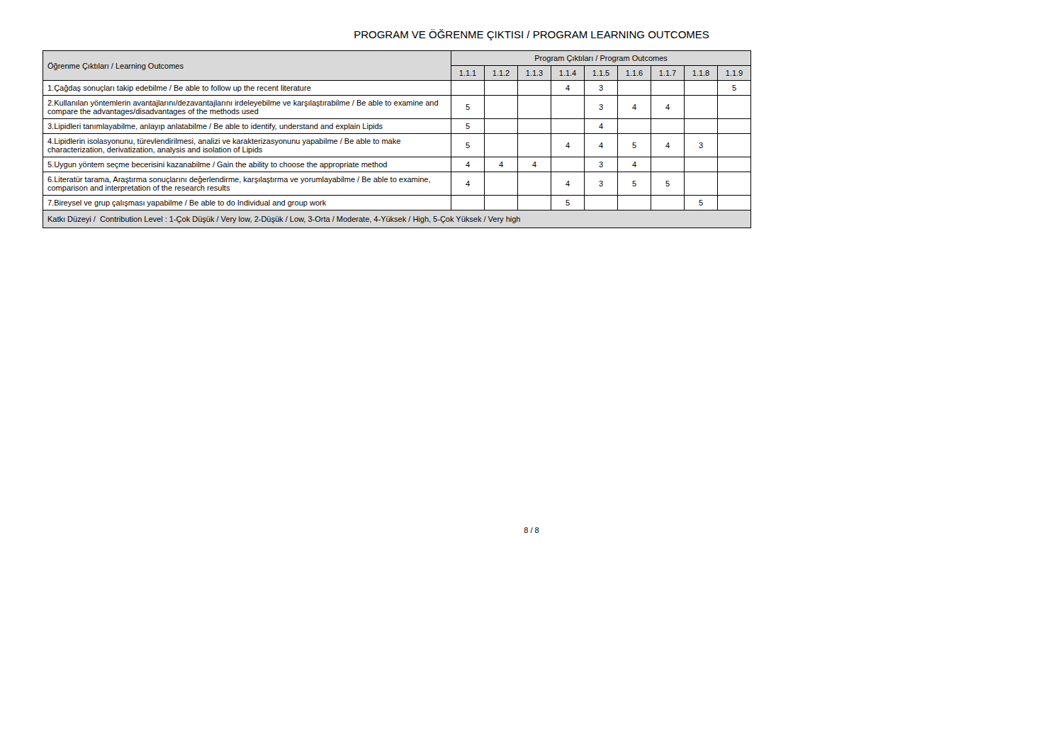PROGRAM VE ÖĞRENME ÇIKTISI / PROGRAM LEARNING OUTCOMES
| Öğrenme Çıktıları / Learning Outcomes | Program Çıktıları / Program Outcomes |
| --- | --- |
| 1.1.1 | 1.1.2 | 1.1.3 | 1.1.4 | 1.1.5 | 1.1.6 | 1.1.7 | 1.1.8 | 1.1.9 |
| 1.Çağdaş sonuçları takip edebilme / Be able to follow up the recent literature | | | | 4 | 3 | | | | 5 |
| 2.Kullanılan yöntemlerin avantajlarını/dezavantajlarını irdeleyebilme ve karşılaştırabilme / Be able to examine and compare the advantages/disadvantages of the methods used | 5 | | | | 3 | 4 | 4 | | |
| 3.Lipidleri tanımlayabilme, anlayıp anlatabilme / Be able to identify, understand and explain Lipids | 5 | | | | 4 | | | | |
| 4.Lipidlerin isolasyonunu, türevlendirilmesi, analizi ve karakterizasyonunu yapabilme / Be able to make characterization, derivatization, analysis and isolation of Lipids | 5 | | | 4 | 4 | 5 | 4 | 3 | |
| 5.Uygun yöntem seçme becerisini kazanabilme / Gain the ability to choose the appropriate method | 4 | 4 | 4 | | 3 | 4 | | | |
| 6.Literatür tarama, Araştırma sonuçlarını değerlendirme, karşılaştırma ve yorumlayabilme / Be able to examine, comparison and interpretation of the research results | 4 | | | 4 | 3 | 5 | 5 | | |
| 7.Bireysel ve grup çalışması yapabilme / Be able to do Individual and group work | | | | 5 | | | | 5 | |
Katkı Düzeyi / Contribution Level : 1-Çok Düşük / Very low, 2-Düşük / Low, 3-Orta / Moderate, 4-Yüksek / High, 5-Çok Yüksek / Very high
8 / 8